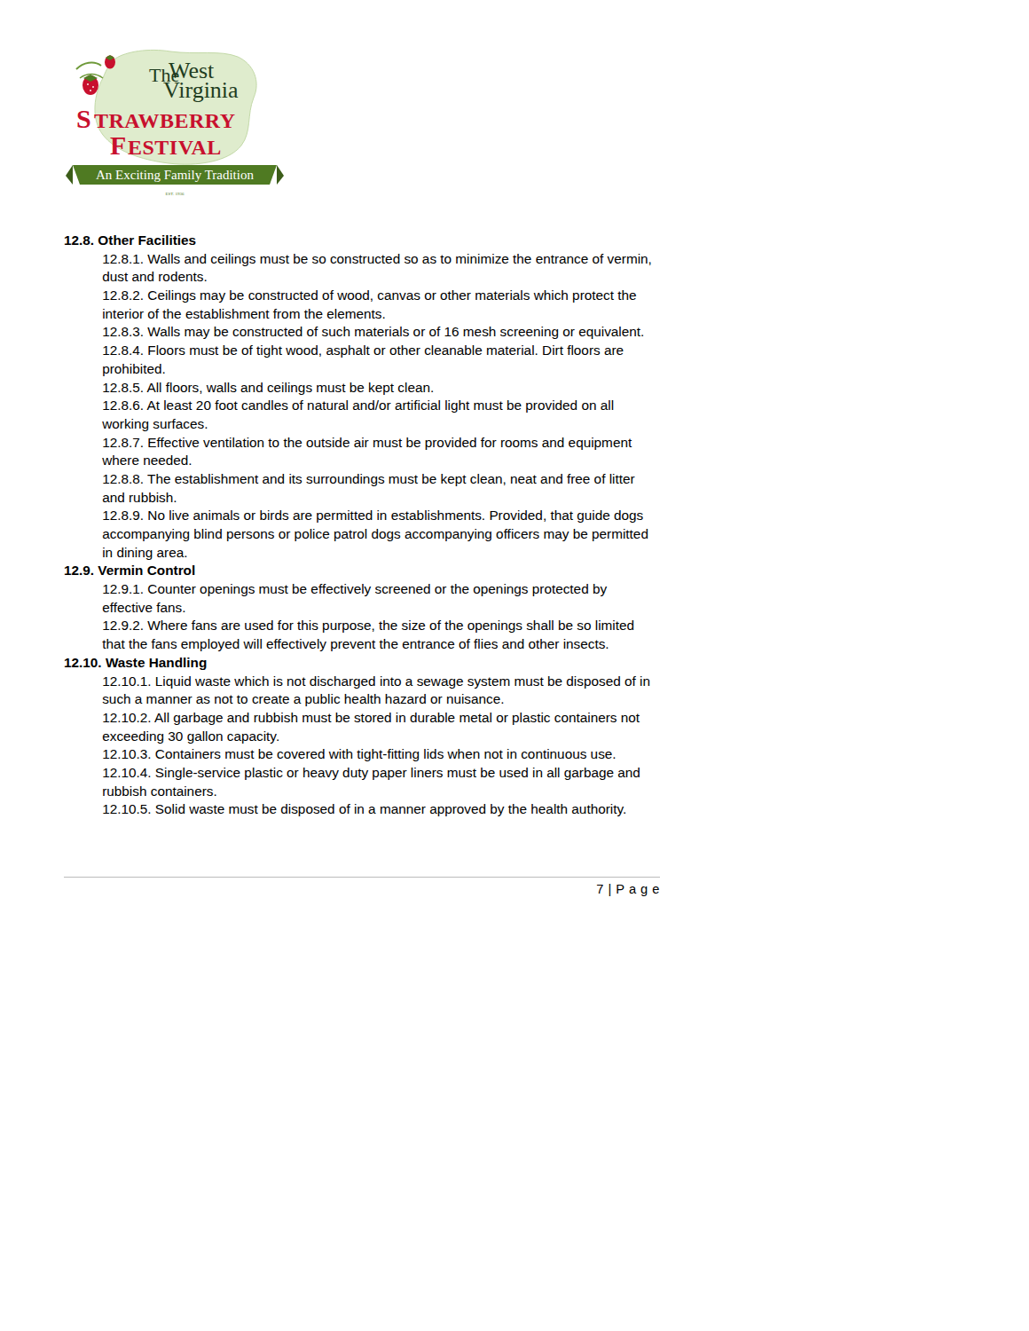The West Virginia S TRAWBERRY F ESTIVAL An Exciting Family Tradition EST. 1936
12.8. Other Facilities
12.8.1. Walls and ceilings must be so constructed so as to minimize the entrance of vermin, dust and rodents.
12.8.2. Ceilings may be constructed of wood, canvas or other materials which protect the interior of the establishment from the elements.
12.8.3. Walls may be constructed of such materials or of 16 mesh screening or equivalent.
12.8.4. Floors must be of tight wood, asphalt or other cleanable material. Dirt floors are prohibited.
12.8.5. All floors, walls and ceilings must be kept clean.
12.8.6. At least 20 foot candles of natural and/or artificial light must be provided on all working surfaces.
12.8.7. Effective ventilation to the outside air must be provided for rooms and equipment where needed.
12.8.8. The establishment and its surroundings must be kept clean, neat and free of litter and rubbish.
12.8.9. No live animals or birds are permitted in establishments. Provided, that guide dogs accompanying blind persons or police patrol dogs accompanying officers may be permitted in dining area.
12.9. Vermin Control
12.9.1. Counter openings must be effectively screened or the openings protected by effective fans.
12.9.2. Where fans are used for this purpose, the size of the openings shall be so limited that the fans employed will effectively prevent the entrance of flies and other insects.
12.10. Waste Handling
12.10.1. Liquid waste which is not discharged into a sewage system must be disposed of in such a manner as not to create a public health hazard or nuisance.
12.10.2. All garbage and rubbish must be stored in durable metal or plastic containers not exceeding 30 gallon capacity.
12.10.3. Containers must be covered with tight-fitting lids when not in continuous use.
12.10.4. Single-service plastic or heavy duty paper liners must be used in all garbage and rubbish containers.
12.10.5. Solid waste must be disposed of in a manner approved by the health authority.
7 | P a g e